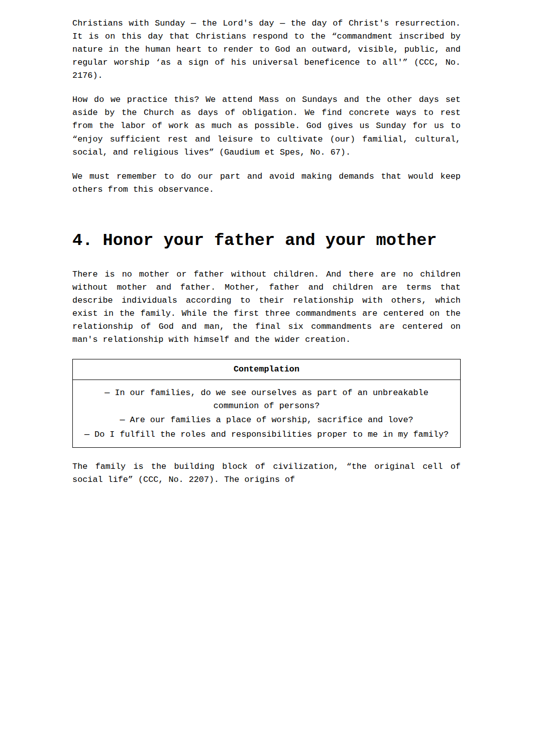Christians with Sunday — the Lord's day — the day of Christ's resurrection. It is on this day that Christians respond to the “commandment inscribed by nature in the human heart to render to God an outward, visible, public, and regular worship ‘as a sign of his universal beneficence to all'” (CCC, No. 2176).
How do we practice this? We attend Mass on Sundays and the other days set aside by the Church as days of obligation. We find concrete ways to rest from the labor of work as much as possible. God gives us Sunday for us to “enjoy sufficient rest and leisure to cultivate (our) familial, cultural, social, and religious lives” (Gaudium et Spes, No. 67).
We must remember to do our part and avoid making demands that would keep others from this observance.
4. Honor your father and your mother
There is no mother or father without children. And there are no children without mother and father. Mother, father and children are terms that describe individuals according to their relationship with others, which exist in the family. While the first three commandments are centered on the relationship of God and man, the final six commandments are centered on man's relationship with himself and the wider creation.
Contemplation
| — In our families, do we see ourselves as part of an unbreakable communion of persons? — Are our families a place of worship, sacrifice and love? — Do I fulfill the roles and responsibilities proper to me in my family? |
The family is the building block of civilization, “the original cell of social life” (CCC, No. 2207). The origins of